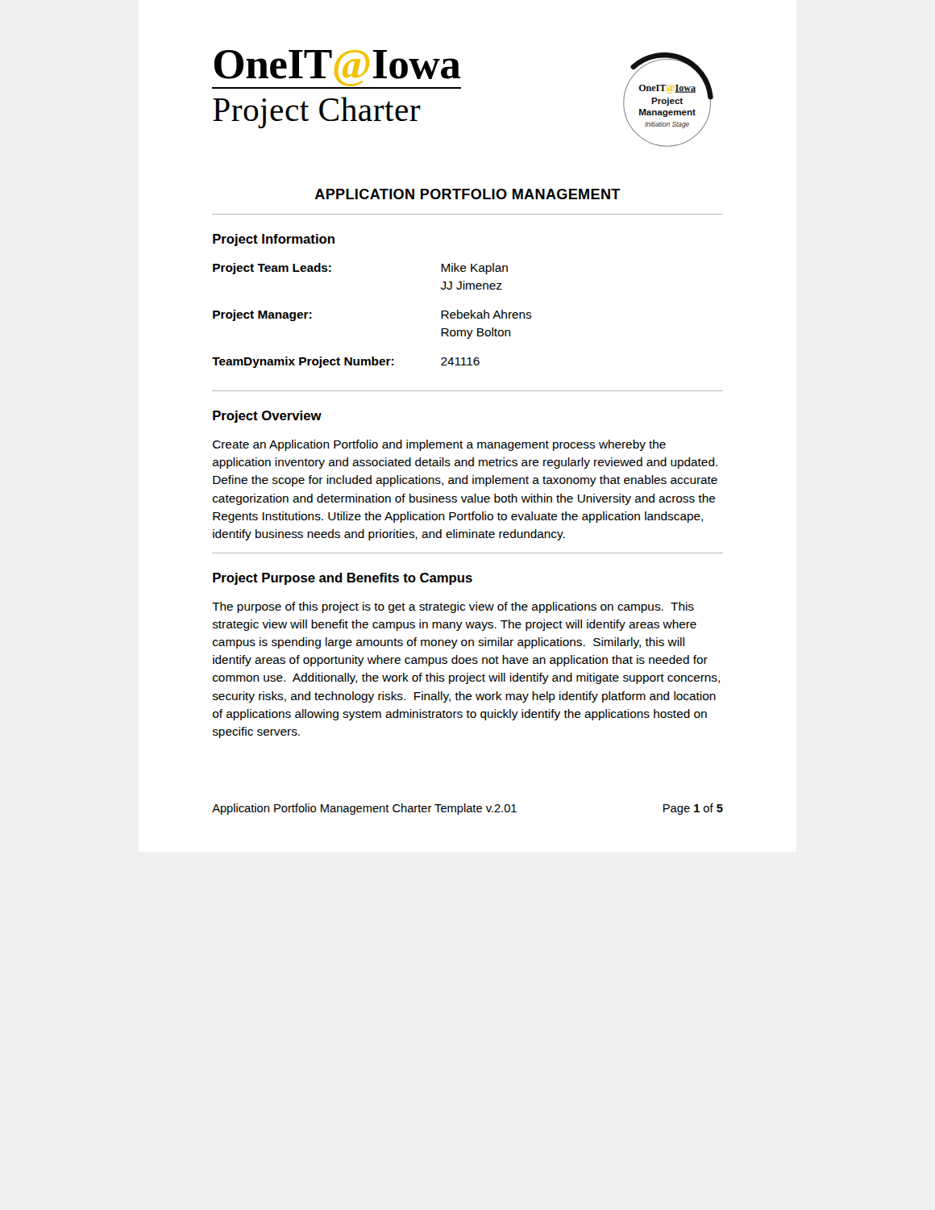OneIT@Iowa
Project Charter
OneIT@Iowa Project Management Initiation Stage
Application Portfolio Management
Project Information
| Project Team Leads: | Mike Kaplan JJ Jimenez |
| Project Manager: | Rebekah Ahrens Romy Bolton |
| TeamDynamix Project Number: | 241116 |
Project Overview
Create an Application Portfolio and implement a management process whereby the application inventory and associated details and metrics are regularly reviewed and updated. Define the scope for included applications, and implement a taxonomy that enables accurate categorization and determination of business value both within the University and across the Regents Institutions. Utilize the Application Portfolio to evaluate the application landscape, identify business needs and priorities, and eliminate redundancy.
Project Purpose and Benefits to Campus
The purpose of this project is to get a strategic view of the applications on campus. This strategic view will benefit the campus in many ways. The project will identify areas where campus is spending large amounts of money on similar applications. Similarly, this will identify areas of opportunity where campus does not have an application that is needed for common use. Additionally, the work of this project will identify and mitigate support concerns, security risks, and technology risks. Finally, the work may help identify platform and location of applications allowing system administrators to quickly identify the applications hosted on specific servers.
Application Portfolio Management Charter Template v.2.01 Page 1 of 5